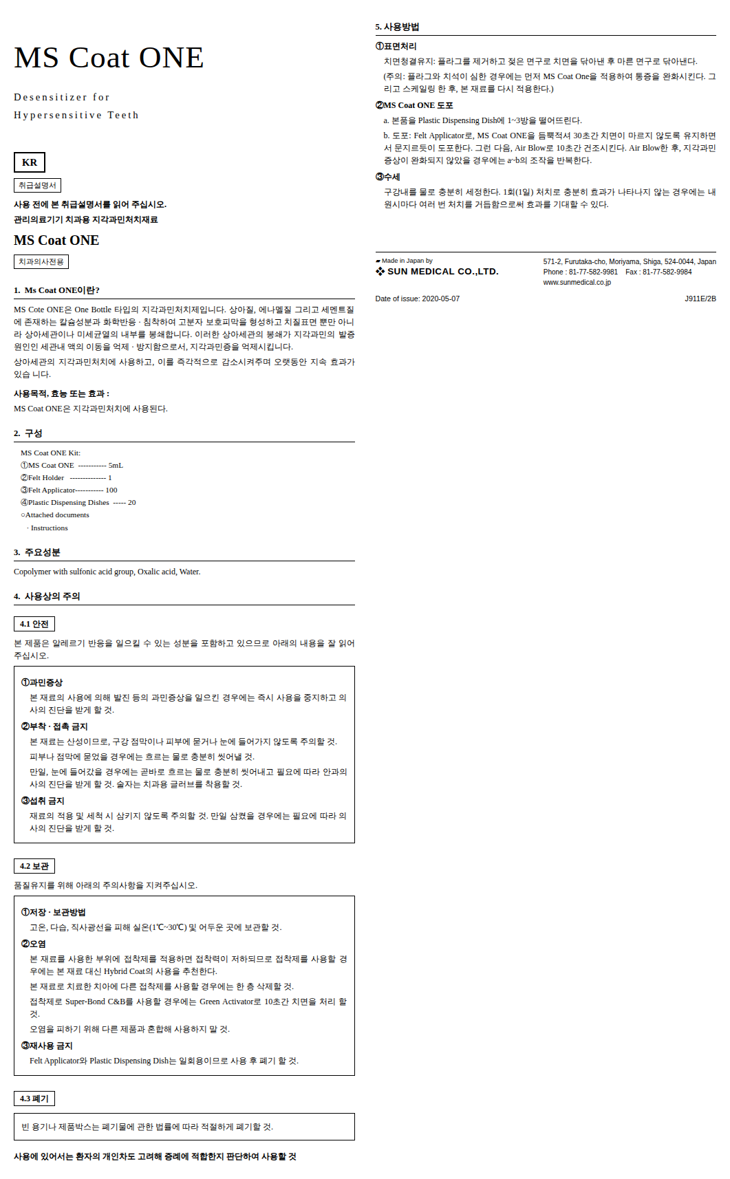MS Coat ONE
Desensitizer for
Hypersensitive Teeth
KR
취급설명서
사용 전에 본 취급설명서를 읽어 주십시오.
관리의료기기 치과용 지각과민처치재료
MS Coat ONE
치과의사전용
1. Ms Coat ONE이란?
MS Cote ONE은 One Bottle 타입의 지각과민처치제입니다. 상아질, 에나멜질 그리고 세멘트질에 존재하는 칼슘성분과 화학반응 · 침착하여 고분자 보호피막을 형성하고 치질표면 뿐만 아니라 상아세관이나 미세균열의 내부를 봉쇄합니다. 이러한 상아세관의 봉쇄가 지각과민의 발증 원인인 세관내 액의 이동을 억제 · 방지함으로서, 지각과민증을 억제시킵니다.
상아세관의 지각과민처치에 사용하고, 이를 즉각적으로 감소시켜주며 오랫동안 지속 효과가 있습 니다.
사용목적, 효능 또는 효과 :
MS Coat ONE은 지각과민처치에 사용된다.
2. 구성
MS Coat ONE Kit:
①MS Coat ONE ----------- 5mL
②Felt Holder -------------- 1
③Felt Applicator----------- 100
④Plastic Dispensing Dishes ----- 20
○Attached documents
· Instructions
3. 주요성분
Copolymer with sulfonic acid group, Oxalic acid, Water.
4. 사용상의 주의
4.1 안전
본 제품은 알레르기 반응을 일으킬 수 있는 성분을 포함하고 있으므로 아래의 내용을 잘 읽어 주십시오.
①과민증상
본 재료의 사용에 의해 발진 등의 과민증상을 일으킨 경우에는 즉시 사용을 중지하고 의사의 진단을 받게 할 것.
②부착 · 접촉 금지
본 재료는 산성이므로, 구강 점막이나 피부에 묻거나 눈에 들어가지 않도록 주의할 것.
피부나 점막에 묻었을 경우에는 흐르는 물로 충분히 씻어낼 것.
만일, 눈에 들어갔을 경우에는 곧바로 흐르는 물로 충분히 씻어내고 필요에 따라 안과의사의 진단을 받게 할 것. 술자는 치과용 글러브를 착용할 것.
③섭취 금지
재료의 적용 및 세척 시 삼키지 않도록 주의할 것. 만일 삼켰을 경우에는 필요에 따라 의사의 진단을 받게 할 것.
4.2 보관
품질유지를 위해 아래의 주의사항을 지켜주십시오.
①저장 · 보관방법
고온, 다습, 직사광선을 피해 실온(1℃~30℃) 및 어두운 곳에 보관할 것.
②오염
본 재료를 사용한 부위에 접착제를 적용하면 접착력이 저하되므로 접착제를 사용할 경우에는 본 재료 대신 Hybrid Coat의 사용을 추천한다.
본 재료로 치료한 치아에 다른 접착제를 사용할 경우에는 한 층 삭제할 것.
접착제로 Super-Bond C&B를 사용할 경우에는 Green Activator로 10초간 치면을 처리 할 것.
오염을 피하기 위해 다른 제품과 혼합해 사용하지 말 것.
③재사용 금지
Felt Applicator와 Plastic Dispensing Dish는 일회용이므로 사용 후 폐기 할 것.
4.3 폐기
빈 용기나 제품박스는 폐기물에 관한 법률에 따라 적절하게 폐기할 것.
사용에 있어서는 환자의 개인차도 고려해 증례에 적합한지 판단하여 사용할 것
5. 사용방법
①표면처리
치면청결유지: 플라그를 제거하고 젖은 면구로 치면을 닦아낸 후 마른 면구로 닦아낸다.
(주의: 플라그와 치석이 심한 경우에는 먼저 MS Coat One을 적용하여 통증을 완화시킨다. 그리고 스케일링 한 후, 본 재료를 다시 적용한다.)
② MS Coat ONE 도포
a. 본품을 Plastic Dispensing Dish에 1~3방을 떨어뜨린다.
b. 도포: Felt Applicator로, MS Coat ONE을 듬뿍적셔 30초간 치면이 마르지 않도록 유지하면서 문지르듯이 도포한다. 그런 다음, Air Blow로 10초간 건조시킨다. Air Blow한 후, 지각과민증상이 완화되지 않았을 경우에는 a~b의 조작을 반복한다.
③수세
구강내를 물로 충분히 세정한다. 1회(1일) 처치로 충분히 효과가 나타나지 않는 경우에는 내원시마다 여러 번 처치를 거듭함으로써 효과를 기대할 수 있다.
▰ Made in Japan by
❖ SUN MEDICAL CO.,LTD.
571-2, Furutaka-cho, Moriyama, Shiga, 524-0044, Japan
Phone : 81-77-582-9981 Fax : 81-77-582-9984
www.sunmedical.co.jp
Date of issue: 2020-05-07
J911E/2B